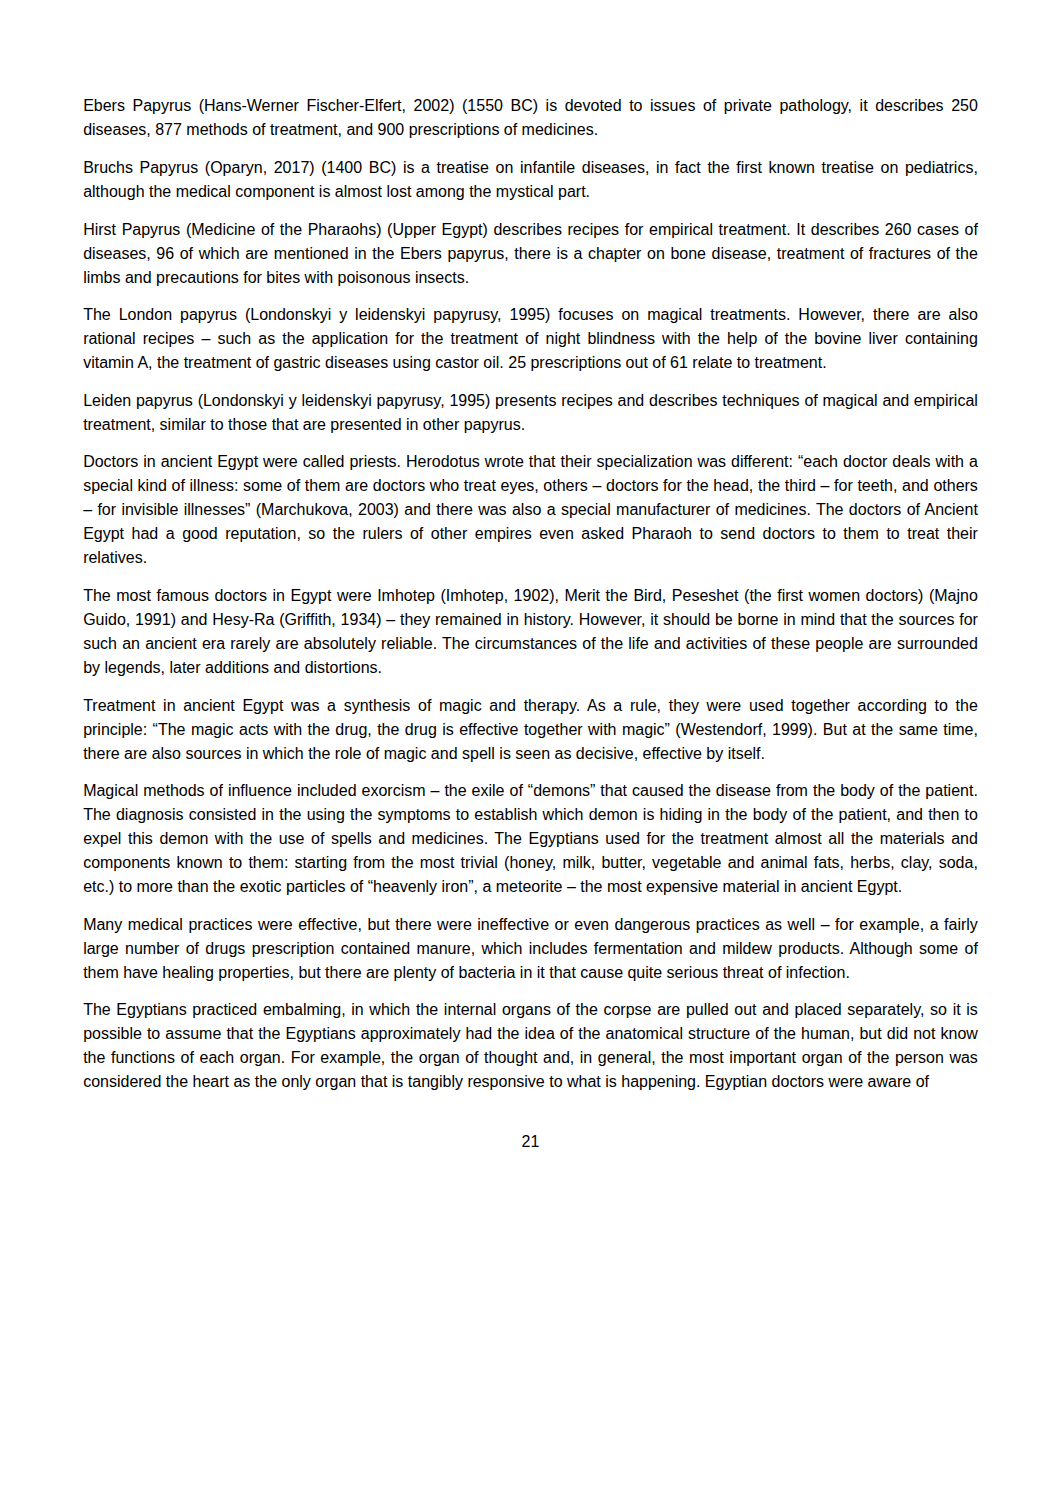Ebers Papyrus (Hans-Werner Fischer-Elfert, 2002) (1550 BC) is devoted to issues of private pathology, it describes 250 diseases, 877 methods of treatment, and 900 prescriptions of medicines.
Bruchs Papyrus (Oparyn, 2017) (1400 BC) is a treatise on infantile diseases, in fact the first known treatise on pediatrics, although the medical component is almost lost among the mystical part.
Hirst Papyrus (Medicine of the Pharaohs) (Upper Egypt) describes recipes for empirical treatment. It describes 260 cases of diseases, 96 of which are mentioned in the Ebers papyrus, there is a chapter on bone disease, treatment of fractures of the limbs and precautions for bites with poisonous insects.
The London papyrus (Londonskyi y leidenskyi papyrusy, 1995) focuses on magical treatments. However, there are also rational recipes – such as the application for the treatment of night blindness with the help of the bovine liver containing vitamin A, the treatment of gastric diseases using castor oil. 25 prescriptions out of 61 relate to treatment.
Leiden papyrus (Londonskyi y leidenskyi papyrusy, 1995) presents recipes and describes techniques of magical and empirical treatment, similar to those that are presented in other papyrus.
Doctors in ancient Egypt were called priests. Herodotus wrote that their specialization was different: “each doctor deals with a special kind of illness: some of them are doctors who treat eyes, others – doctors for the head, the third – for teeth, and others – for invisible illnesses” (Marchukova, 2003) and there was also a special manufacturer of medicines. The doctors of Ancient Egypt had a good reputation, so the rulers of other empires even asked Pharaoh to send doctors to them to treat their relatives.
The most famous doctors in Egypt were Imhotep (Imhotep, 1902), Merit the Bird, Peseshet (the first women doctors) (Majno Guido, 1991) and Hesy-Ra (Griffith, 1934) – they remained in history. However, it should be borne in mind that the sources for such an ancient era rarely are absolutely reliable. The circumstances of the life and activities of these people are surrounded by legends, later additions and distortions.
Treatment in ancient Egypt was a synthesis of magic and therapy. As a rule, they were used together according to the principle: “The magic acts with the drug, the drug is effective together with magic” (Westendorf, 1999). But at the same time, there are also sources in which the role of magic and spell is seen as decisive, effective by itself.
Magical methods of influence included exorcism – the exile of “demons” that caused the disease from the body of the patient. The diagnosis consisted in the using the symptoms to establish which demon is hiding in the body of the patient, and then to expel this demon with the use of spells and medicines. The Egyptians used for the treatment almost all the materials and components known to them: starting from the most trivial (honey, milk, butter, vegetable and animal fats, herbs, clay, soda, etc.) to more than the exotic particles of “heavenly iron”, a meteorite – the most expensive material in ancient Egypt.
Many medical practices were effective, but there were ineffective or even dangerous practices as well – for example, a fairly large number of drugs prescription contained manure, which includes fermentation and mildew products. Although some of them have healing properties, but there are plenty of bacteria in it that cause quite serious threat of infection.
The Egyptians practiced embalming, in which the internal organs of the corpse are pulled out and placed separately, so it is possible to assume that the Egyptians approximately had the idea of the anatomical structure of the human, but did not know the functions of each organ. For example, the organ of thought and, in general, the most important organ of the person was considered the heart as the only organ that is tangibly responsive to what is happening. Egyptian doctors were aware of
21